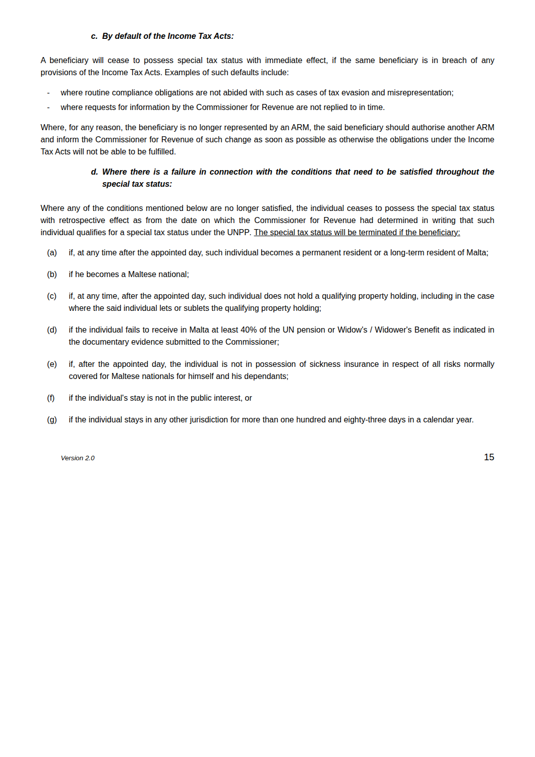c. By default of the Income Tax Acts:
A beneficiary will cease to possess special tax status with immediate effect, if the same beneficiary is in breach of any provisions of the Income Tax Acts. Examples of such defaults include:
where routine compliance obligations are not abided with such as cases of tax evasion and misrepresentation;
where requests for information by the Commissioner for Revenue are not replied to in time.
Where, for any reason, the beneficiary is no longer represented by an ARM, the said beneficiary should authorise another ARM and inform the Commissioner for Revenue of such change as soon as possible as otherwise the obligations under the Income Tax Acts will not be able to be fulfilled.
d. Where there is a failure in connection with the conditions that need to be satisfied throughout the special tax status:
Where any of the conditions mentioned below are no longer satisfied, the individual ceases to possess the special tax status with retrospective effect as from the date on which the Commissioner for Revenue had determined in writing that such individual qualifies for a special tax status under the UNPP. The special tax status will be terminated if the beneficiary:
if, at any time after the appointed day, such individual becomes a permanent resident or a long-term resident of Malta;
if he becomes a Maltese national;
if, at any time, after the appointed day, such individual does not hold a qualifying property holding, including in the case where the said individual lets or sublets the qualifying property holding;
if the individual fails to receive in Malta at least 40% of the UN pension or Widow's / Widower's Benefit as indicated in the documentary evidence submitted to the Commissioner;
if, after the appointed day, the individual is not in possession of sickness insurance in respect of all risks normally covered for Maltese nationals for himself and his dependants;
if the individual's stay is not in the public interest, or
if the individual stays in any other jurisdiction for more than one hundred and eighty-three days in a calendar year.
Version 2.0 15